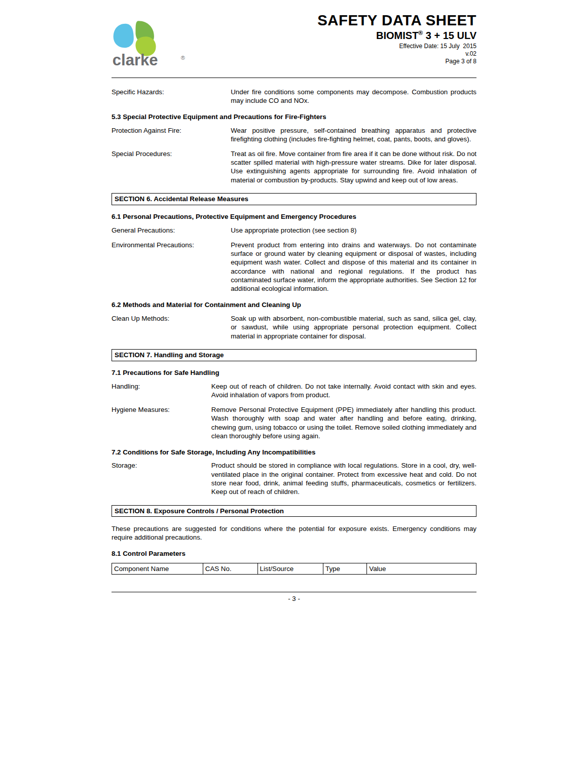clarke ®
SAFETY DATA SHEET
BIOMIST® 3 + 15 ULV
Effective Date: 15 July 2015
v.02
Page 3 of 8
Specific Hazards:
Under fire conditions some components may decompose. Combustion products may include CO and NOx.
5.3 Special Protective Equipment and Precautions for Fire-Fighters
Protection Against Fire:
Wear positive pressure, self-contained breathing apparatus and protective firefighting clothing (includes fire-fighting helmet, coat, pants, boots, and gloves).
Special Procedures:
Treat as oil fire. Move container from fire area if it can be done without risk. Do not scatter spilled material with high-pressure water streams. Dike for later disposal. Use extinguishing agents appropriate for surrounding fire. Avoid inhalation of material or combustion by-products. Stay upwind and keep out of low areas.
SECTION 6. Accidental Release Measures
6.1 Personal Precautions, Protective Equipment and Emergency Procedures
General Precautions:
Use appropriate protection (see section 8)
Environmental Precautions:
Prevent product from entering into drains and waterways. Do not contaminate surface or ground water by cleaning equipment or disposal of wastes, including equipment wash water. Collect and dispose of this material and its container in accordance with national and regional regulations. If the product has contaminated surface water, inform the appropriate authorities. See Section 12 for additional ecological information.
6.2 Methods and Material for Containment and Cleaning Up
Clean Up Methods:
Soak up with absorbent, non-combustible material, such as sand, silica gel, clay, or sawdust, while using appropriate personal protection equipment. Collect material in appropriate container for disposal.
SECTION 7. Handling and Storage
7.1 Precautions for Safe Handling
Handling:
Keep out of reach of children. Do not take internally. Avoid contact with skin and eyes. Avoid inhalation of vapors from product.
Hygiene Measures:
Remove Personal Protective Equipment (PPE) immediately after handling this product. Wash thoroughly with soap and water after handling and before eating, drinking, chewing gum, using tobacco or using the toilet. Remove soiled clothing immediately and clean thoroughly before using again.
7.2 Conditions for Safe Storage, Including Any Incompatibilities
Storage:
Product should be stored in compliance with local regulations. Store in a cool, dry, well-ventilated place in the original container. Protect from excessive heat and cold. Do not store near food, drink, animal feeding stuffs, pharmaceuticals, cosmetics or fertilizers. Keep out of reach of children.
SECTION 8. Exposure Controls / Personal Protection
These precautions are suggested for conditions where the potential for exposure exists. Emergency conditions may require additional precautions.
8.1 Control Parameters
| Component Name | CAS No. | List/Source | Type | Value |
- 3 -